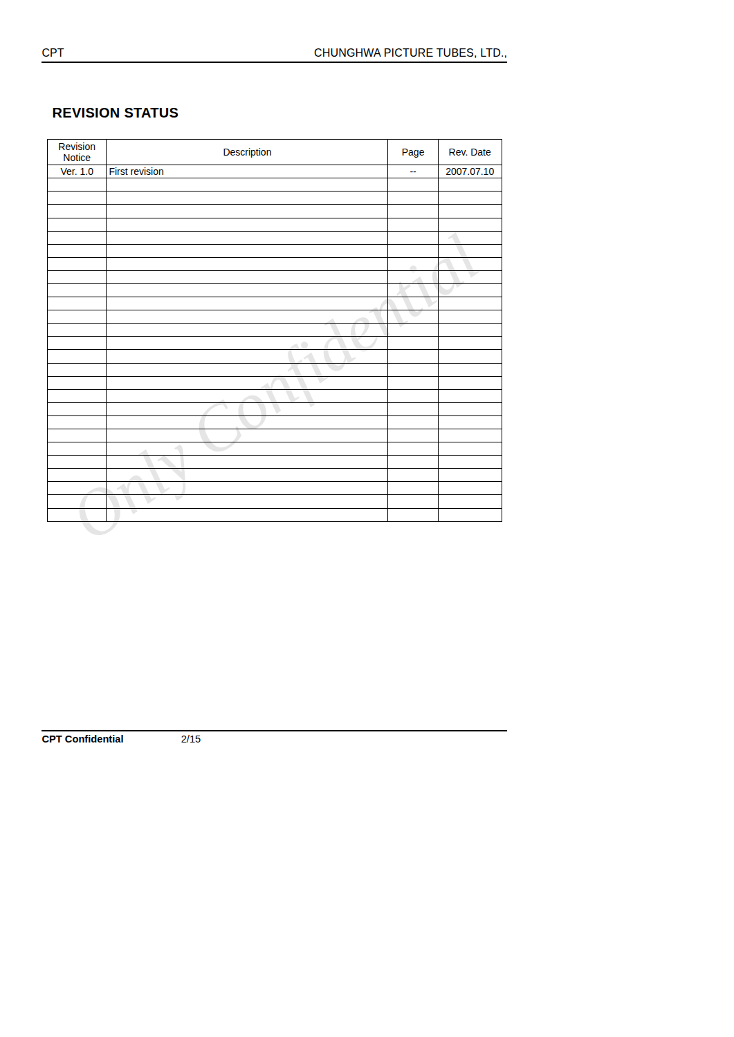CPT
CHUNGHWA PICTURE TUBES, LTD.,
REVISION STATUS
| Revision Notice | Description | Page | Rev. Date |
| --- | --- | --- | --- |
| Ver. 1.0 | First revision | -- | 2007.07.10 |
Only Confidential
CPT Confidential 2/15